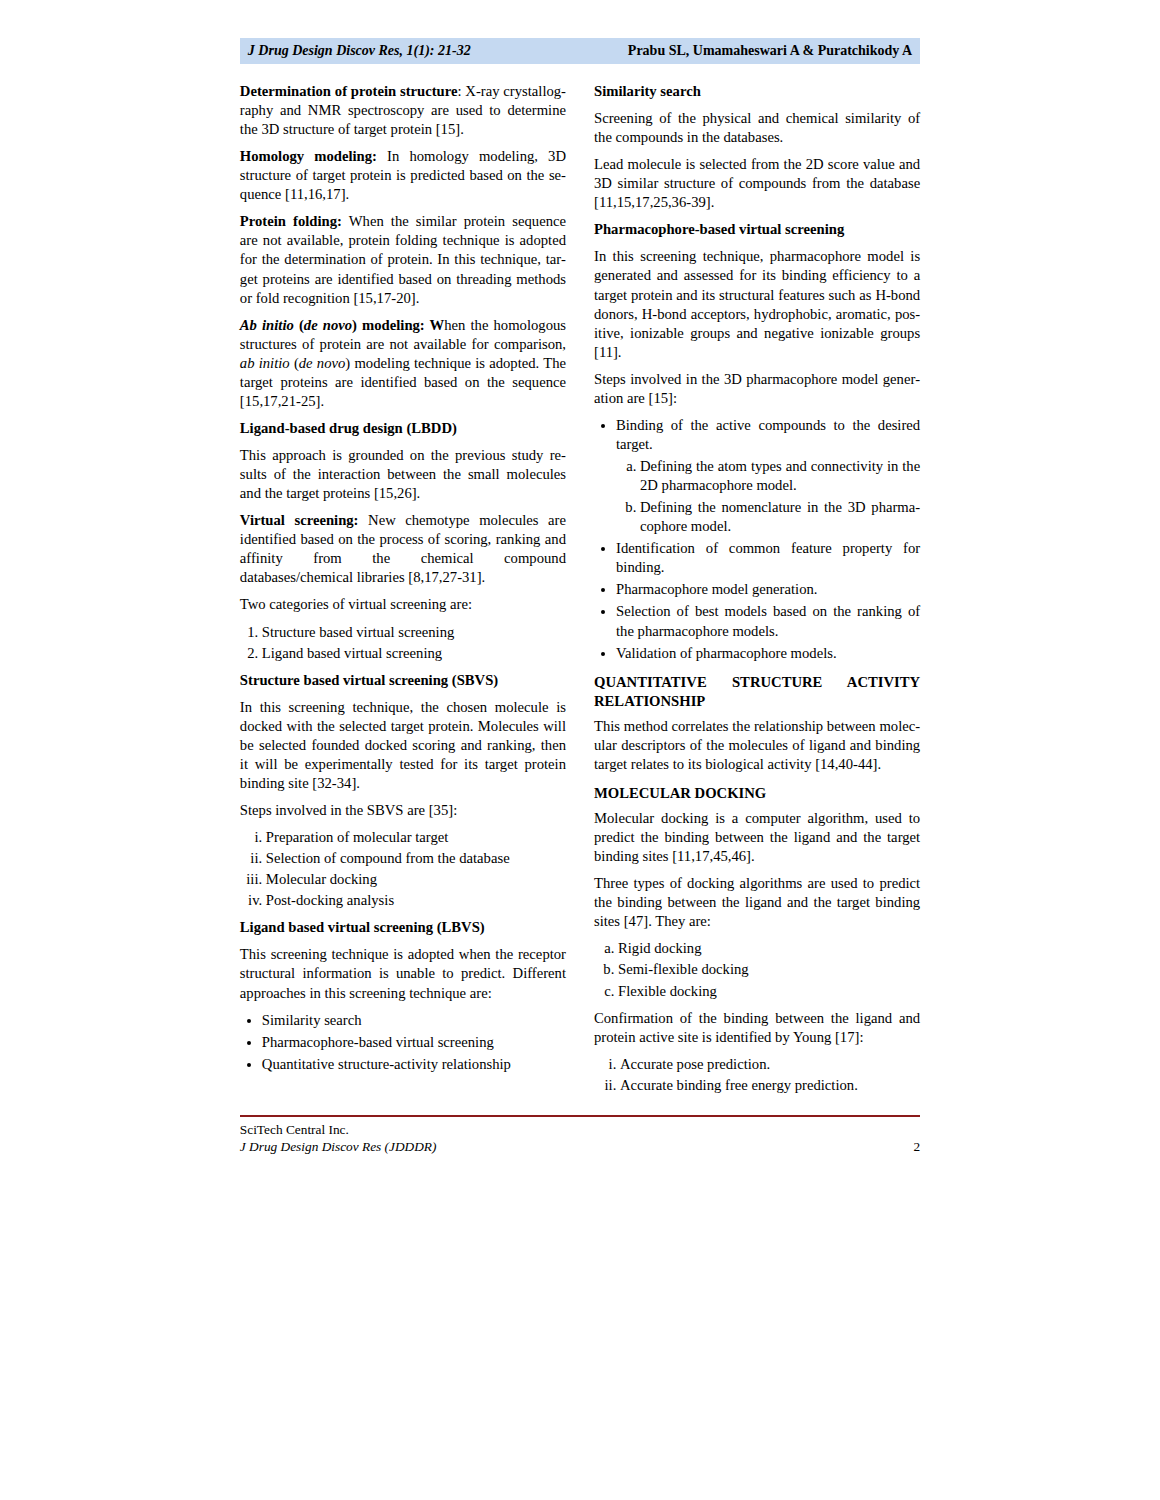J Drug Design Discov Res, 1(1): 21-32 Prabu SL, Umamaheswari A & Puratchikody A
Determination of protein structure: X-ray crystallography and NMR spectroscopy are used to determine the 3D structure of target protein [15].
Homology modeling: In homology modeling, 3D structure of target protein is predicted based on the sequence [11,16,17].
Protein folding: When the similar protein sequence are not available, protein folding technique is adopted for the determination of protein. In this technique, target proteins are identified based on threading methods or fold recognition [15,17-20].
Ab initio (de novo) modeling: When the homologous structures of protein are not available for comparison, ab initio (de novo) modeling technique is adopted. The target proteins are identified based on the sequence [15,17,21-25].
Ligand-based drug design (LBDD)
This approach is grounded on the previous study results of the interaction between the small molecules and the target proteins [15,26].
Virtual screening: New chemotype molecules are identified based on the process of scoring, ranking and affinity from the chemical compound databases/chemical libraries [8,17,27-31].
Two categories of virtual screening are:
Structure based virtual screening
Ligand based virtual screening
Structure based virtual screening (SBVS)
In this screening technique, the chosen molecule is docked with the selected target protein. Molecules will be selected founded docked scoring and ranking, then it will be experimentally tested for its target protein binding site [32-34].
Steps involved in the SBVS are [35]:
Preparation of molecular target
Selection of compound from the database
Molecular docking
Post-docking analysis
Ligand based virtual screening (LBVS)
This screening technique is adopted when the receptor structural information is unable to predict. Different approaches in this screening technique are:
Similarity search
Pharmacophore-based virtual screening
Quantitative structure-activity relationship
Similarity search
Screening of the physical and chemical similarity of the compounds in the databases.
Lead molecule is selected from the 2D score value and 3D similar structure of compounds from the database [11,15,17,25,36-39].
Pharmacophore-based virtual screening
In this screening technique, pharmacophore model is generated and assessed for its binding efficiency to a target protein and its structural features such as H-bond donors, H-bond acceptors, hydrophobic, aromatic, positive, ionizable groups and negative ionizable groups [11].
Steps involved in the 3D pharmacophore model generation are [15]:
Binding of the active compounds to the desired target.
Defining the atom types and connectivity in the 2D pharmacophore model.
Defining the nomenclature in the 3D pharmacophore model.
Identification of common feature property for binding.
Pharmacophore model generation.
Selection of best models based on the ranking of the pharmacophore models.
Validation of pharmacophore models.
Quantitative structure activity relationship
This method correlates the relationship between molecular descriptors of the molecules of ligand and binding target relates to its biological activity [14,40-44].
Molecular docking
Molecular docking is a computer algorithm, used to predict the binding between the ligand and the target binding sites [11,17,45,46].
Three types of docking algorithms are used to predict the binding between the ligand and the target binding sites [47]. They are:
Rigid docking
Semi-flexible docking
Flexible docking
Confirmation of the binding between the ligand and protein active site is identified by Young [17]:
Accurate pose prediction.
Accurate binding free energy prediction.
SciTech Central Inc.
J Drug Design Discov Res (JDDDR)
2